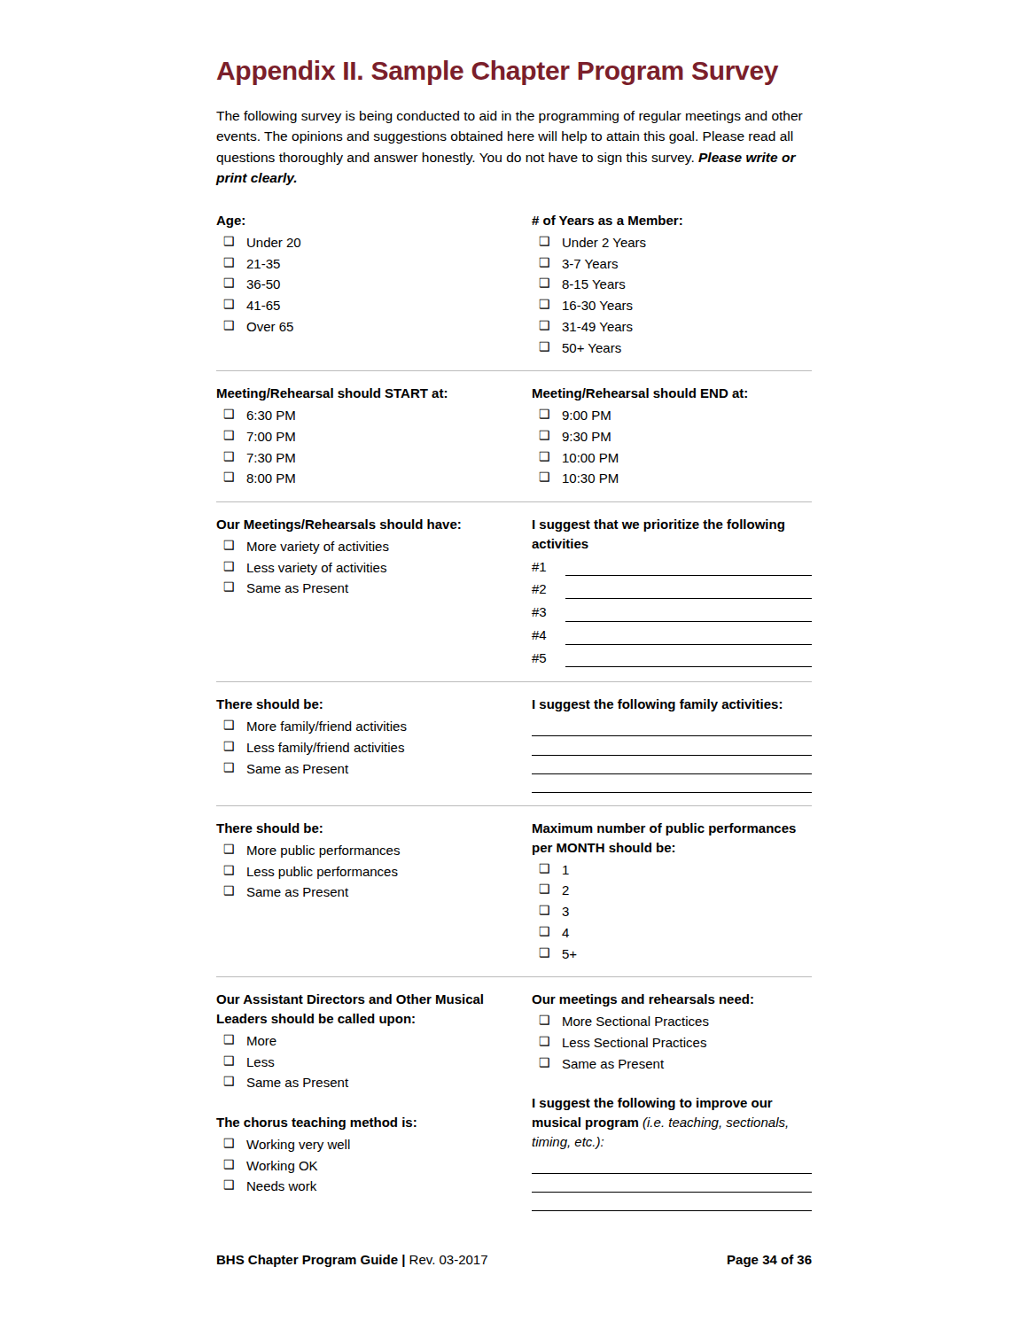Appendix II. Sample Chapter Program Survey
The following survey is being conducted to aid in the programming of regular meetings and other events. The opinions and suggestions obtained here will help to attain this goal. Please read all questions thoroughly and answer honestly. You do not have to sign this survey. Please write or print clearly.
Age:
Under 20
21-35
36-50
41-65
Over 65
# of Years as a Member:
Under 2 Years
3-7 Years
8-15 Years
16-30 Years
31-49 Years
50+ Years
Meeting/Rehearsal should START at:
6:30 PM
7:00 PM
7:30 PM
8:00 PM
Meeting/Rehearsal should END at:
9:00 PM
9:30 PM
10:00 PM
10:30 PM
Our Meetings/Rehearsals should have:
More variety of activities
Less variety of activities
Same as Present
I suggest that we prioritize the following activities
#1
#2
#3
#4
#5
There should be:
More family/friend activities
Less family/friend activities
Same as Present
I suggest the following family activities:
There should be:
More public performances
Less public performances
Same as Present
Maximum number of public performances per MONTH should be:
1
2
3
4
5+
Our Assistant Directors and Other Musical Leaders should be called upon:
More
Less
Same as Present
The chorus teaching method is:
Working very well
Working OK
Needs work
Our meetings and rehearsals need:
More Sectional Practices
Less Sectional Practices
Same as Present
I suggest the following to improve our musical program (i.e. teaching, sectionals, timing, etc.):
BHS Chapter Program Guide | Rev. 03-2017
Page 34 of 36